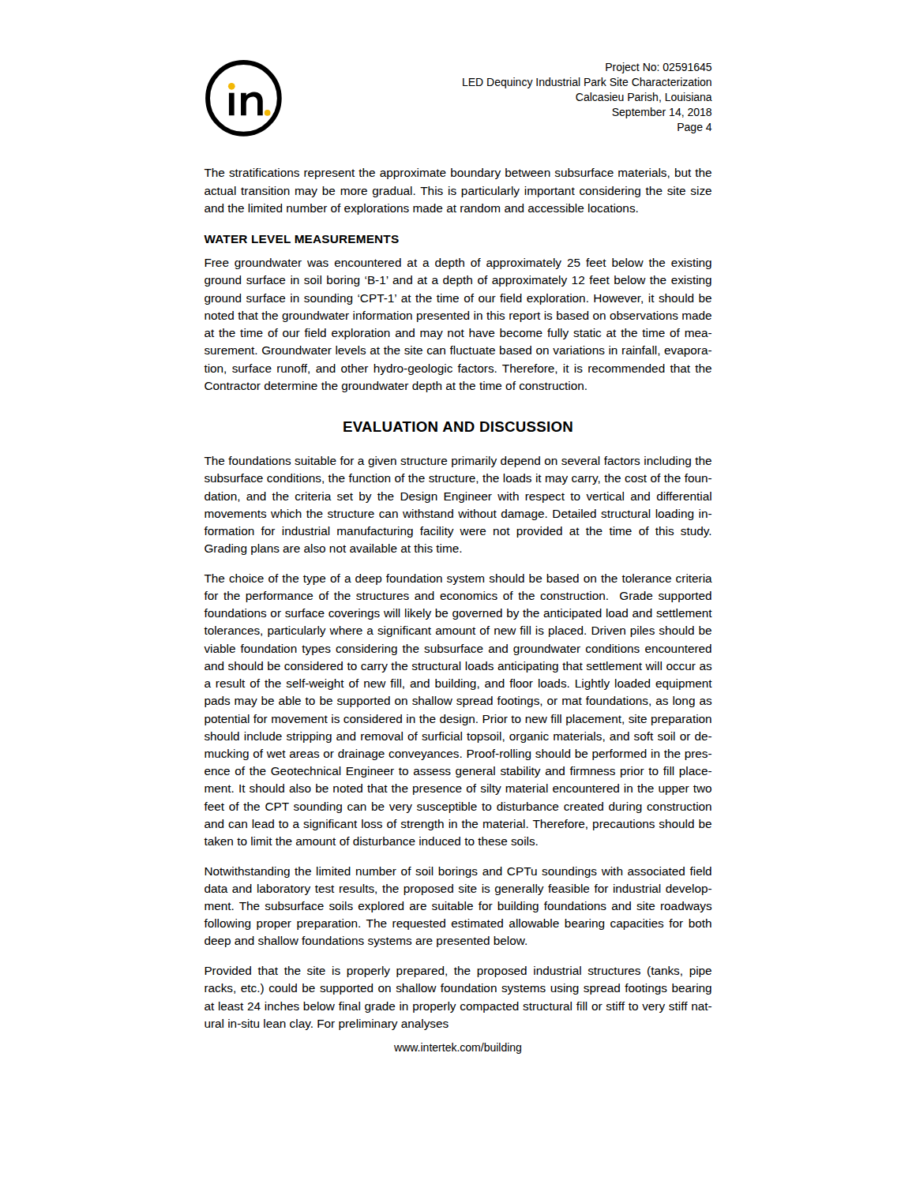Project No: 02591645
LED Dequincy Industrial Park Site Characterization
Calcasieu Parish, Louisiana
September 14, 2018
Page 4
The stratifications represent the approximate boundary between subsurface materials, but the actual transition may be more gradual. This is particularly important considering the site size and the limited number of explorations made at random and accessible locations.
WATER LEVEL MEASUREMENTS
Free groundwater was encountered at a depth of approximately 25 feet below the existing ground surface in soil boring ‘B-1’ and at a depth of approximately 12 feet below the existing ground surface in sounding ‘CPT-1’ at the time of our field exploration. However, it should be noted that the groundwater information presented in this report is based on observations made at the time of our field exploration and may not have become fully static at the time of measurement. Groundwater levels at the site can fluctuate based on variations in rainfall, evaporation, surface runoff, and other hydro-geologic factors. Therefore, it is recommended that the Contractor determine the groundwater depth at the time of construction.
EVALUATION AND DISCUSSION
The foundations suitable for a given structure primarily depend on several factors including the subsurface conditions, the function of the structure, the loads it may carry, the cost of the foundation, and the criteria set by the Design Engineer with respect to vertical and differential movements which the structure can withstand without damage. Detailed structural loading information for industrial manufacturing facility were not provided at the time of this study. Grading plans are also not available at this time.
The choice of the type of a deep foundation system should be based on the tolerance criteria for the performance of the structures and economics of the construction. Grade supported foundations or surface coverings will likely be governed by the anticipated load and settlement tolerances, particularly where a significant amount of new fill is placed. Driven piles should be viable foundation types considering the subsurface and groundwater conditions encountered and should be considered to carry the structural loads anticipating that settlement will occur as a result of the self-weight of new fill, and building, and floor loads. Lightly loaded equipment pads may be able to be supported on shallow spread footings, or mat foundations, as long as potential for movement is considered in the design. Prior to new fill placement, site preparation should include stripping and removal of surficial topsoil, organic materials, and soft soil or de-mucking of wet areas or drainage conveyances. Proof-rolling should be performed in the presence of the Geotechnical Engineer to assess general stability and firmness prior to fill placement. It should also be noted that the presence of silty material encountered in the upper two feet of the CPT sounding can be very susceptible to disturbance created during construction and can lead to a significant loss of strength in the material. Therefore, precautions should be taken to limit the amount of disturbance induced to these soils.
Notwithstanding the limited number of soil borings and CPTu soundings with associated field data and laboratory test results, the proposed site is generally feasible for industrial development. The subsurface soils explored are suitable for building foundations and site roadways following proper preparation. The requested estimated allowable bearing capacities for both deep and shallow foundations systems are presented below.
Provided that the site is properly prepared, the proposed industrial structures (tanks, pipe racks, etc.) could be supported on shallow foundation systems using spread footings bearing at least 24 inches below final grade in properly compacted structural fill or stiff to very stiff natural in-situ lean clay. For preliminary analyses
www.intertek.com/building